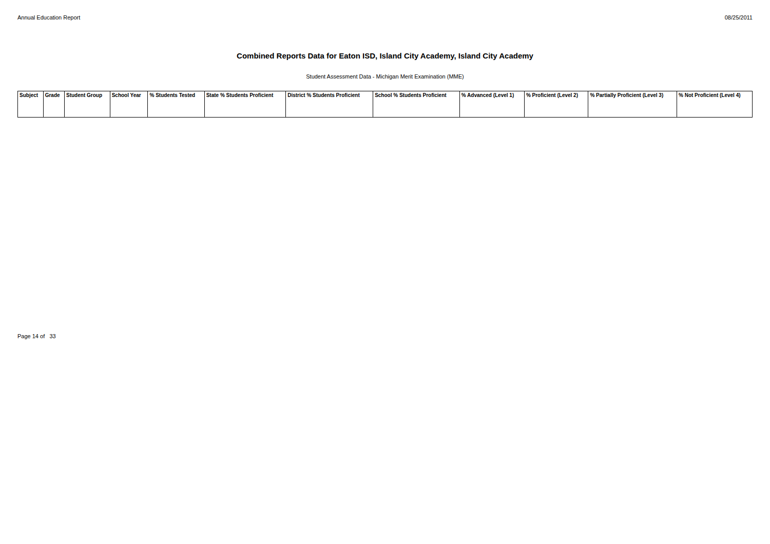Annual Education Report 08/25/2011
Combined Reports Data for Eaton ISD, Island City Academy, Island City Academy
Student Assessment Data - Michigan Merit Examination (MME)
| Subject | Grade | Student Group | School Year | % Students Tested | State % Students Proficient | District % Students Proficient | School % Students Proficient | % Advanced (Level 1) | % Proficient (Level 2) | % Partially Proficient (Level 3) | % Not Proficient (Level 4) |
| --- | --- | --- | --- | --- | --- | --- | --- | --- | --- | --- | --- |
Page 14 of 33